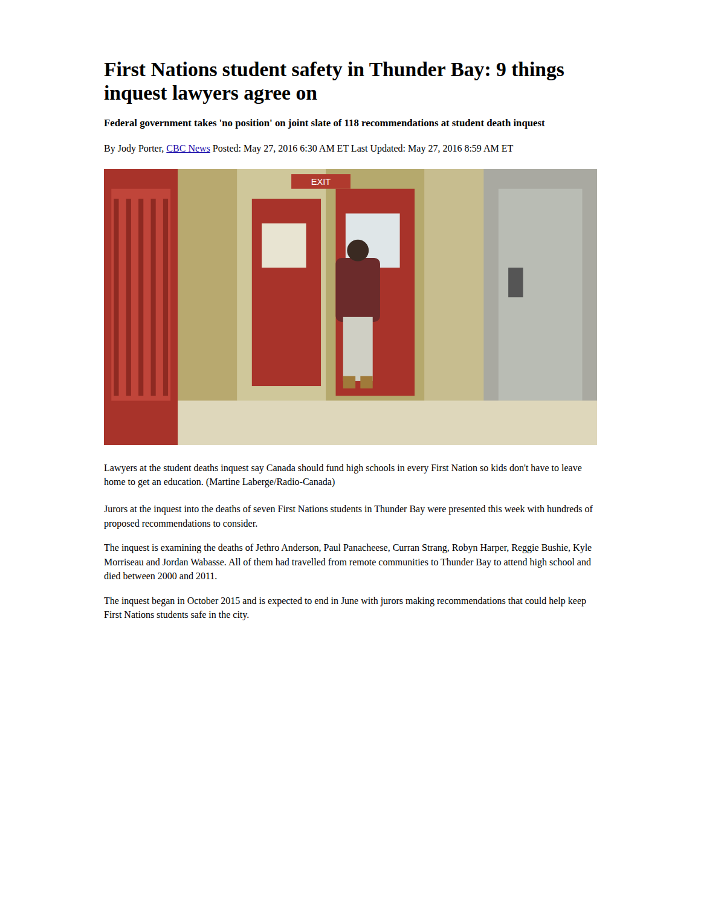First Nations student safety in Thunder Bay: 9 things inquest lawyers agree on
Federal government takes 'no position' on joint slate of 118 recommendations at student death inquest
By Jody Porter, CBC News Posted: May 27, 2016 6:30 AM ET Last Updated: May 27, 2016 8:59 AM ET
Lawyers at the student deaths inquest say Canada should fund high schools in every First Nation so kids don't have to leave home to get an education. (Martine Laberge/Radio-Canada)
Jurors at the inquest into the deaths of seven First Nations students in Thunder Bay were presented this week with hundreds of proposed recommendations to consider.
The inquest is examining the deaths of Jethro Anderson, Paul Panacheese, Curran Strang, Robyn Harper, Reggie Bushie, Kyle Morriseau and Jordan Wabasse. All of them had travelled from remote communities to Thunder Bay to attend high school and died between 2000 and 2011.
The inquest began in October 2015 and is expected to end in June with jurors making recommendations that could help keep First Nations students safe in the city.